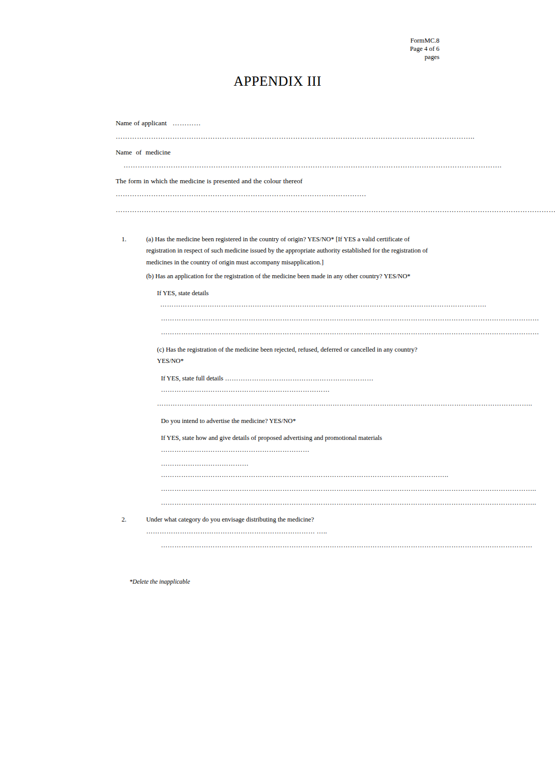FormMC.8
Page 4 of 6
pages
APPENDIX III
Name of applicant ………… ……………………………………………………………………………………………………………………………………..
Name of medicine …………………………………………………………………………………………………………………………………………….
The form in which the medicine is presented and the colour thereof …………………………………………………………………………………………….
……………………………………………………………………………………………………………………………………………………………………..
1. (a) Has the medicine been registered in the country of origin? YES/NO* [If YES a valid certificate of registration in respect of such medicine issued by the appropriate authority established for the registration of medicines in the country of origin must accompany misapplication.]
(b) Has an application for the registration of the medicine been made in any other country? YES/NO*
If YES, state details ……………………………………………………………………………………………………………………………….
……………………………………………………………………………………………………………………………………………………
……………………………………………………………………………………………………………………………………………………
(c) Has the registration of the medicine been rejected, refused, deferred or cancelled in any country? YES/NO*
If YES, state full details ………………………………………………………… …………………………………………………………………
…………………………………………………………………………………………………………………………………………………..
Do you intend to advertise the medicine? YES/NO*
If YES, state how and give details of proposed advertising and promotional materials …………………………………………………………
………………………………… ………………………………………………………………………………………………………………..
…………………………………………………………………………………………………………………………………………………..
…………………………………………………………………………………………………………………………………………………..
2. Under what category do you envisage distributing the medicine? ………………………………………………………………… …..
…………………………………………………………………………………………………………………………………………………
*Delete the inapplicable